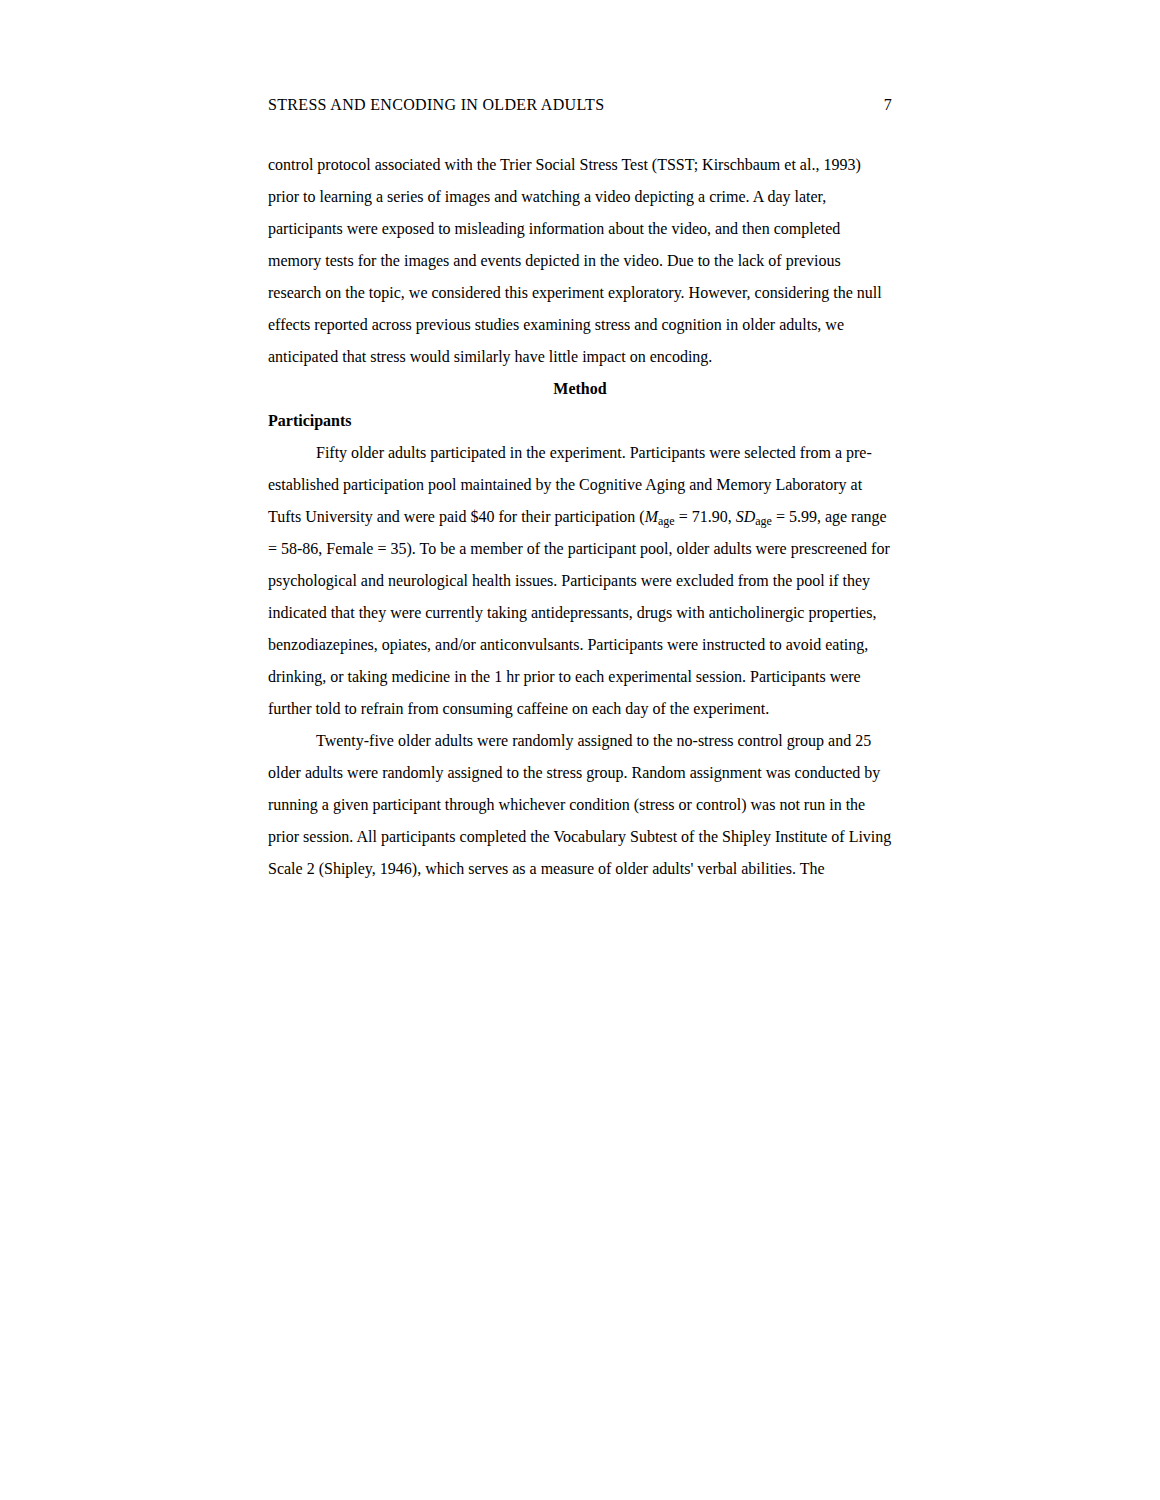Stress and Encoding in Older Adults 7
control protocol associated with the Trier Social Stress Test (TSST; Kirschbaum et al., 1993) prior to learning a series of images and watching a video depicting a crime. A day later, participants were exposed to misleading information about the video, and then completed memory tests for the images and events depicted in the video. Due to the lack of previous research on the topic, we considered this experiment exploratory. However, considering the null effects reported across previous studies examining stress and cognition in older adults, we anticipated that stress would similarly have little impact on encoding.
Method
Participants
Fifty older adults participated in the experiment. Participants were selected from a pre-established participation pool maintained by the Cognitive Aging and Memory Laboratory at Tufts University and were paid $40 for their participation (Mage = 71.90, SDage = 5.99, age range = 58-86, Female = 35). To be a member of the participant pool, older adults were prescreened for psychological and neurological health issues. Participants were excluded from the pool if they indicated that they were currently taking antidepressants, drugs with anticholinergic properties, benzodiazepines, opiates, and/or anticonvulsants. Participants were instructed to avoid eating, drinking, or taking medicine in the 1 hr prior to each experimental session. Participants were further told to refrain from consuming caffeine on each day of the experiment.
Twenty-five older adults were randomly assigned to the no-stress control group and 25 older adults were randomly assigned to the stress group. Random assignment was conducted by running a given participant through whichever condition (stress or control) was not run in the prior session. All participants completed the Vocabulary Subtest of the Shipley Institute of Living Scale 2 (Shipley, 1946), which serves as a measure of older adults' verbal abilities. The